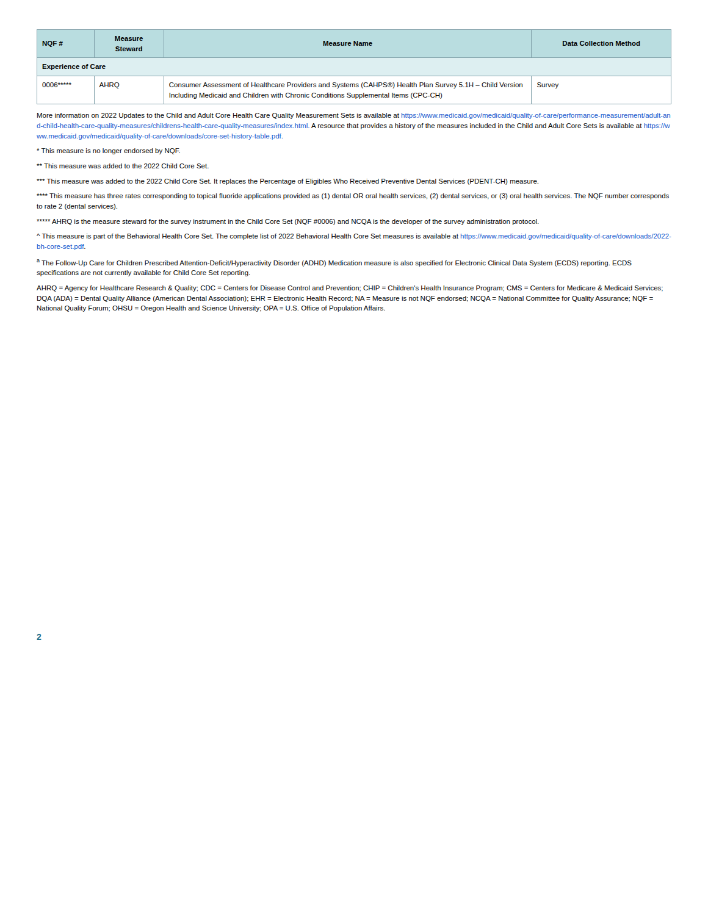| NQF # | Measure Steward | Measure Name | Data Collection Method |
| --- | --- | --- | --- |
| Experience of Care |
| 0006***** | AHRQ | Consumer Assessment of Healthcare Providers and Systems (CAHPS®) Health Plan Survey 5.1H – Child Version Including Medicaid and Children with Chronic Conditions Supplemental Items (CPC-CH) | Survey |
More information on 2022 Updates to the Child and Adult Core Health Care Quality Measurement Sets is available at https://www.medicaid.gov/medicaid/quality-of-care/performance-measurement/adult-and-child-health-care-quality-measures/childrens-health-care-quality-measures/index.html. A resource that provides a history of the measures included in the Child and Adult Core Sets is available at https://www.medicaid.gov/medicaid/quality-of-care/downloads/core-set-history-table.pdf.
* This measure is no longer endorsed by NQF.
** This measure was added to the 2022 Child Core Set.
*** This measure was added to the 2022 Child Core Set. It replaces the Percentage of Eligibles Who Received Preventive Dental Services (PDENT-CH) measure.
**** This measure has three rates corresponding to topical fluoride applications provided as (1) dental OR oral health services, (2) dental services, or (3) oral health services. The NQF number corresponds to rate 2 (dental services).
***** AHRQ is the measure steward for the survey instrument in the Child Core Set (NQF #0006) and NCQA is the developer of the survey administration protocol.
^ This measure is part of the Behavioral Health Core Set. The complete list of 2022 Behavioral Health Core Set measures is available at https://www.medicaid.gov/medicaid/quality-of-care/downloads/2022-bh-core-set.pdf.
a The Follow-Up Care for Children Prescribed Attention-Deficit/Hyperactivity Disorder (ADHD) Medication measure is also specified for Electronic Clinical Data System (ECDS) reporting. ECDS specifications are not currently available for Child Core Set reporting.
AHRQ = Agency for Healthcare Research & Quality; CDC = Centers for Disease Control and Prevention; CHIP = Children's Health Insurance Program; CMS = Centers for Medicare & Medicaid Services; DQA (ADA) = Dental Quality Alliance (American Dental Association); EHR = Electronic Health Record; NA = Measure is not NQF endorsed; NCQA = National Committee for Quality Assurance; NQF = National Quality Forum; OHSU = Oregon Health and Science University; OPA = U.S. Office of Population Affairs.
2